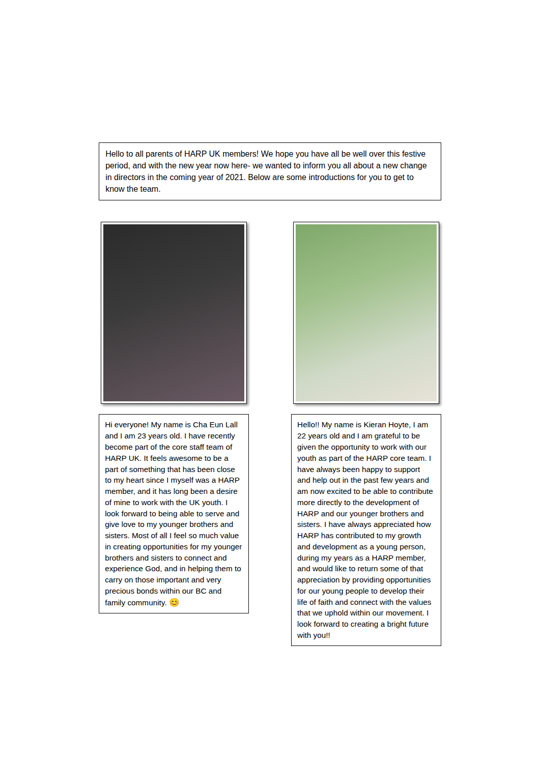Hello to all parents of HARP UK members! We hope you have all be well over this festive period, and with the new year now here- we wanted to inform you all about a new change in directors in the coming year of 2021. Below are some introductions for you to get to know the team.
Hi everyone! My name is Cha Eun Lall and I am 23 years old. I have recently become part of the core staff team of HARP UK. It feels awesome to be a part of something that has been close to my heart since I myself was a HARP member, and it has long been a desire of mine to work with the UK youth. I look forward to being able to serve and give love to my younger brothers and sisters. Most of all I feel so much value in creating opportunities for my younger brothers and sisters to connect and experience God, and in helping them to carry on those important and very precious bonds within our BC and family community. 😊
Hello!! My name is Kieran Hoyte, I am 22 years old and I am grateful to be given the opportunity to work with our youth as part of the HARP core team. I have always been happy to support and help out in the past few years and am now excited to be able to contribute more directly to the development of HARP and our younger brothers and sisters. I have always appreciated how HARP has contributed to my growth and development as a young person, during my years as a HARP member, and would like to return some of that appreciation by providing opportunities for our young people to develop their life of faith and connect with the values that we uphold within our movement. I look forward to creating a bright future with you!!